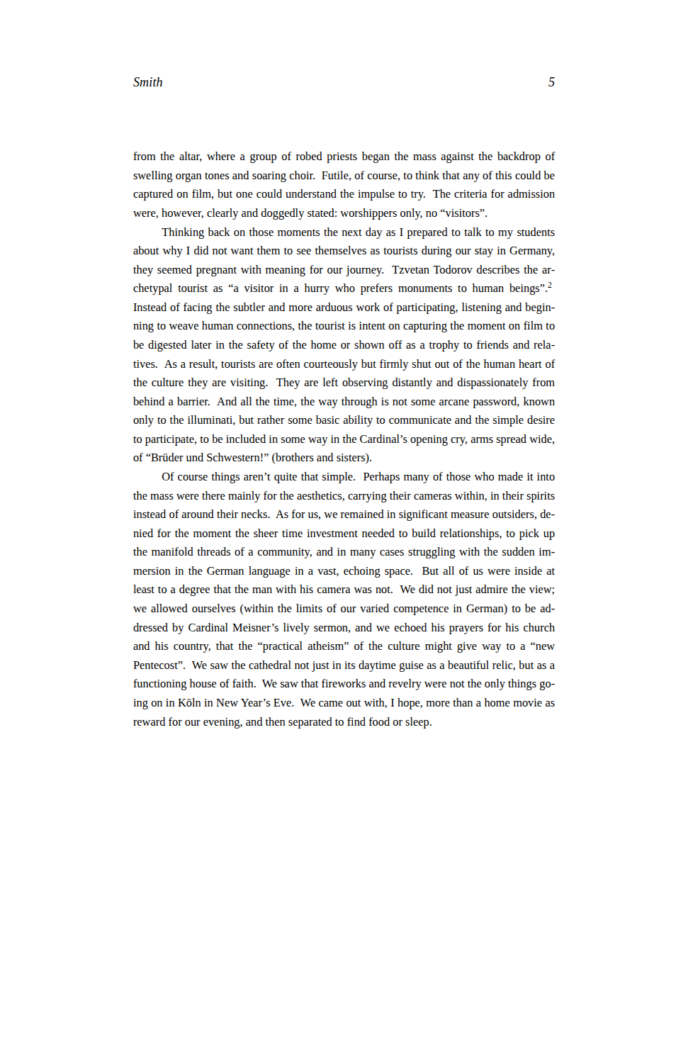Smith 5
from the altar, where a group of robed priests began the mass against the backdrop of swelling organ tones and soaring choir. Futile, of course, to think that any of this could be captured on film, but one could understand the impulse to try. The criteria for admission were, however, clearly and doggedly stated: worshippers only, no “visitors”.
Thinking back on those moments the next day as I prepared to talk to my students about why I did not want them to see themselves as tourists during our stay in Germany, they seemed pregnant with meaning for our journey. Tzvetan Todorov describes the archetypal tourist as “a visitor in a hurry who prefers monuments to human beings”.2 Instead of facing the subtler and more arduous work of participating, listening and beginning to weave human connections, the tourist is intent on capturing the moment on film to be digested later in the safety of the home or shown off as a trophy to friends and relatives. As a result, tourists are often courteously but firmly shut out of the human heart of the culture they are visiting. They are left observing distantly and dispassionately from behind a barrier. And all the time, the way through is not some arcane password, known only to the illuminati, but rather some basic ability to communicate and the simple desire to participate, to be included in some way in the Cardinal’s opening cry, arms spread wide, of “Brüder und Schwestern!” (brothers and sisters).
Of course things aren’t quite that simple. Perhaps many of those who made it into the mass were there mainly for the aesthetics, carrying their cameras within, in their spirits instead of around their necks. As for us, we remained in significant measure outsiders, denied for the moment the sheer time investment needed to build relationships, to pick up the manifold threads of a community, and in many cases struggling with the sudden immersion in the German language in a vast, echoing space. But all of us were inside at least to a degree that the man with his camera was not. We did not just admire the view; we allowed ourselves (within the limits of our varied competence in German) to be addressed by Cardinal Meisner’s lively sermon, and we echoed his prayers for his church and his country, that the “practical atheism” of the culture might give way to a “new Pentecost”. We saw the cathedral not just in its daytime guise as a beautiful relic, but as a functioning house of faith. We saw that fireworks and revelry were not the only things going on in Köln in New Year’s Eve. We came out with, I hope, more than a home movie as reward for our evening, and then separated to find food or sleep.